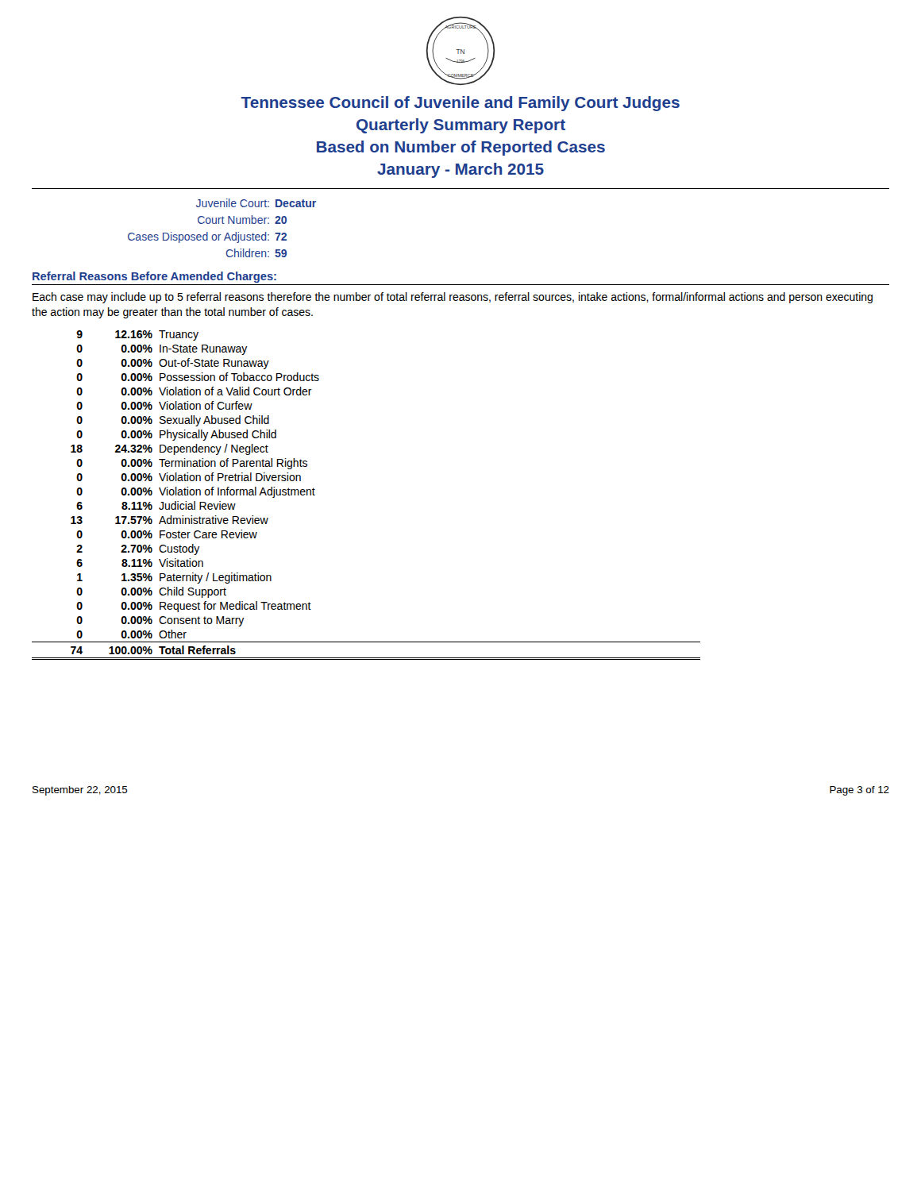AGRICULTURE COMMERCE TN 1796
Tennessee Council of Juvenile and Family Court Judges
Quarterly Summary Report
Based on Number of Reported Cases
January - March 2015
Juvenile Court:
Decatur
Court Number:
20
Cases Disposed or Adjusted:
72
Children:
59
Referral Reasons Before Amended Charges:
Each case may include up to 5 referral reasons therefore the number of total referral reasons, referral sources, intake actions, formal/informal actions and person executing the action may be greater than the total number of cases.
| 9 | 12.16% | Truancy |
| 0 | 0.00% | In-State Runaway |
| 0 | 0.00% | Out-of-State Runaway |
| 0 | 0.00% | Possession of Tobacco Products |
| 0 | 0.00% | Violation of a Valid Court Order |
| 0 | 0.00% | Violation of Curfew |
| 0 | 0.00% | Sexually Abused Child |
| 0 | 0.00% | Physically Abused Child |
| 18 | 24.32% | Dependency / Neglect |
| 0 | 0.00% | Termination of Parental Rights |
| 0 | 0.00% | Violation of Pretrial Diversion |
| 0 | 0.00% | Violation of Informal Adjustment |
| 6 | 8.11% | Judicial Review |
| 13 | 17.57% | Administrative Review |
| 0 | 0.00% | Foster Care Review |
| 2 | 2.70% | Custody |
| 6 | 8.11% | Visitation |
| 1 | 1.35% | Paternity / Legitimation |
| 0 | 0.00% | Child Support |
| 0 | 0.00% | Request for Medical Treatment |
| 0 | 0.00% | Consent to Marry |
| 0 | 0.00% | Other |
| 74 | 100.00% | Total Referrals |
September 22, 2015
Page 3 of 12